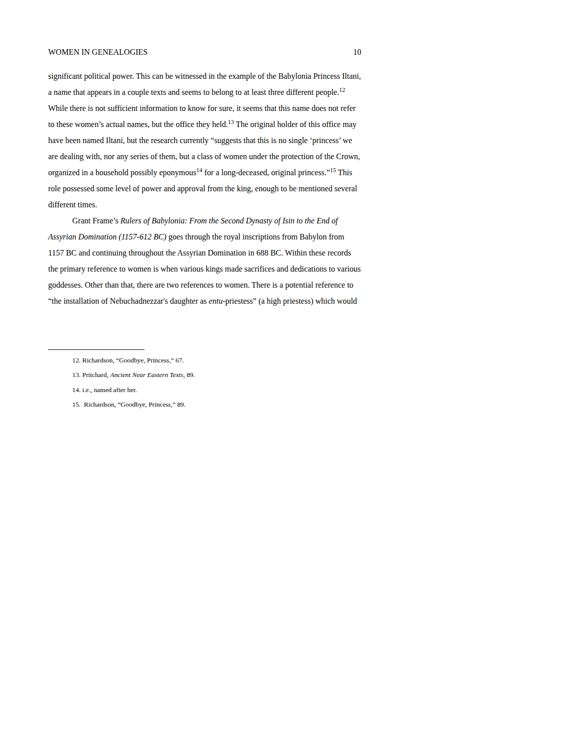Women in Genealogies 10
significant political power. This can be witnessed in the example of the Babylonia Princess Iltani, a name that appears in a couple texts and seems to belong to at least three different people.12 While there is not sufficient information to know for sure, it seems that this name does not refer to these women’s actual names, but the office they held.13 The original holder of this office may have been named Iltani, but the research currently “suggests that this is no single ‘princess’ we are dealing with, nor any series of them, but a class of women under the protection of the Crown, organized in a household possibly eponymous14 for a long-deceased, original princess.”15 This role possessed some level of power and approval from the king, enough to be mentioned several different times.
Grant Frame’s Rulers of Babylonia: From the Second Dynasty of Isin to the End of Assyrian Domination (1157-612 BC) goes through the royal inscriptions from Babylon from 1157 BC and continuing throughout the Assyrian Domination in 688 BC. Within these records the primary reference to women is when various kings made sacrifices and dedications to various goddesses. Other than that, there are two references to women. There is a potential reference to “the installation of Nebuchadnezzar's daughter as entu-priestess” (a high priestess) which would
12. Richardson, “Goodbye, Princess,” 67.
13. Pritchard, Ancient Near Eastern Texts, 89.
14. i.e., named after her.
15. Richardson, “Goodbye, Princess,” 89.